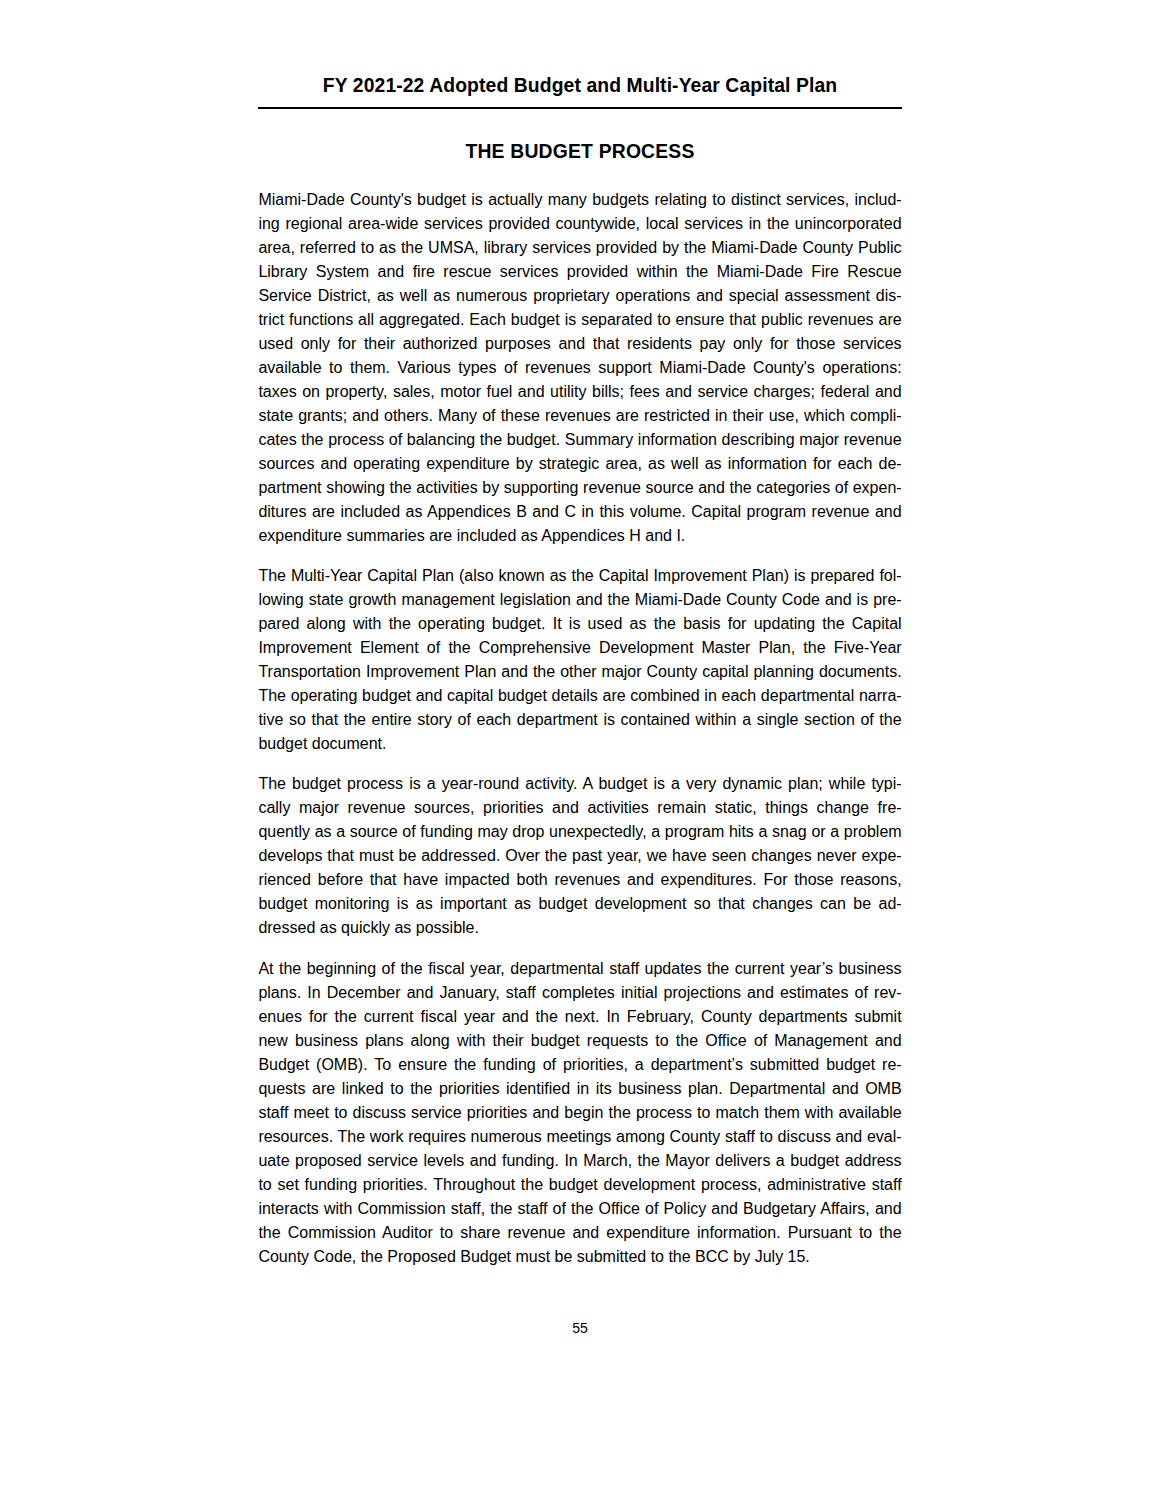FY 2021-22 Adopted Budget and Multi-Year Capital Plan
THE BUDGET PROCESS
Miami-Dade County's budget is actually many budgets relating to distinct services, including regional area-wide services provided countywide, local services in the unincorporated area, referred to as the UMSA, library services provided by the Miami-Dade County Public Library System and fire rescue services provided within the Miami-Dade Fire Rescue Service District, as well as numerous proprietary operations and special assessment district functions all aggregated. Each budget is separated to ensure that public revenues are used only for their authorized purposes and that residents pay only for those services available to them. Various types of revenues support Miami-Dade County's operations: taxes on property, sales, motor fuel and utility bills; fees and service charges; federal and state grants; and others. Many of these revenues are restricted in their use, which complicates the process of balancing the budget. Summary information describing major revenue sources and operating expenditure by strategic area, as well as information for each department showing the activities by supporting revenue source and the categories of expenditures are included as Appendices B and C in this volume. Capital program revenue and expenditure summaries are included as Appendices H and I.
The Multi-Year Capital Plan (also known as the Capital Improvement Plan) is prepared following state growth management legislation and the Miami-Dade County Code and is prepared along with the operating budget. It is used as the basis for updating the Capital Improvement Element of the Comprehensive Development Master Plan, the Five-Year Transportation Improvement Plan and the other major County capital planning documents. The operating budget and capital budget details are combined in each departmental narrative so that the entire story of each department is contained within a single section of the budget document.
The budget process is a year-round activity. A budget is a very dynamic plan; while typically major revenue sources, priorities and activities remain static, things change frequently as a source of funding may drop unexpectedly, a program hits a snag or a problem develops that must be addressed. Over the past year, we have seen changes never experienced before that have impacted both revenues and expenditures. For those reasons, budget monitoring is as important as budget development so that changes can be addressed as quickly as possible.
At the beginning of the fiscal year, departmental staff updates the current year’s business plans. In December and January, staff completes initial projections and estimates of revenues for the current fiscal year and the next. In February, County departments submit new business plans along with their budget requests to the Office of Management and Budget (OMB). To ensure the funding of priorities, a department’s submitted budget requests are linked to the priorities identified in its business plan. Departmental and OMB staff meet to discuss service priorities and begin the process to match them with available resources. The work requires numerous meetings among County staff to discuss and evaluate proposed service levels and funding. In March, the Mayor delivers a budget address to set funding priorities. Throughout the budget development process, administrative staff interacts with Commission staff, the staff of the Office of Policy and Budgetary Affairs, and the Commission Auditor to share revenue and expenditure information. Pursuant to the County Code, the Proposed Budget must be submitted to the BCC by July 15.
55